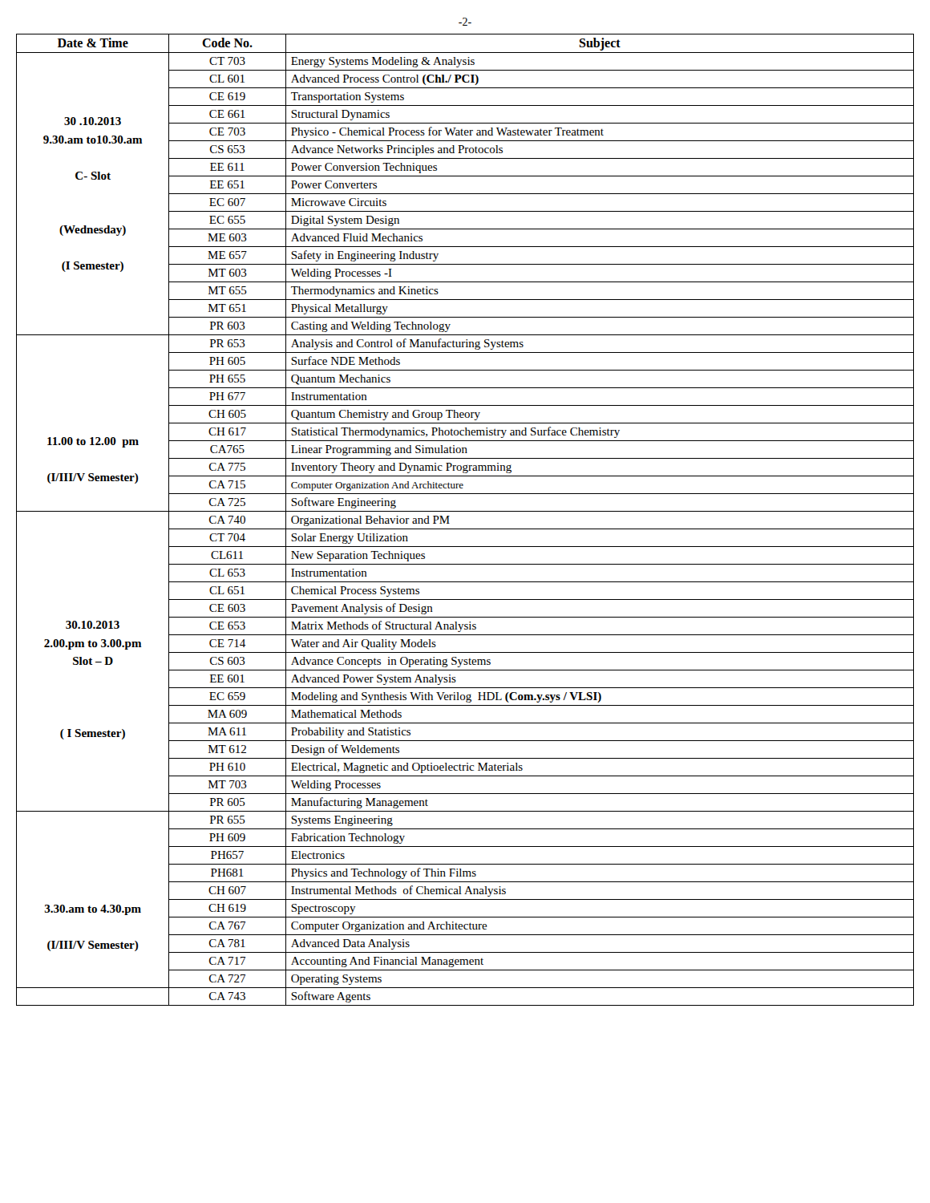-2-
| Date & Time | Code No. | Subject |
| --- | --- | --- |
| 30 .10.2013 9.30.am to10.30.am C- Slot (Wednesday) (I Semester) | CT 703 | Energy Systems Modeling & Analysis |
| CL 601 | Advanced Process Control (Chl./ PCI) |
| CE 619 | Transportation Systems |
| CE 661 | Structural Dynamics |
| CE 703 | Physico - Chemical Process for Water and Wastewater Treatment |
| CS 653 | Advance Networks Principles and Protocols |
| EE 611 | Power Conversion Techniques |
| EE 651 | Power Converters |
| EC 607 | Microwave Circuits |
| EC 655 | Digital System Design |
| ME 603 | Advanced Fluid Mechanics |
| ME 657 | Safety in Engineering Industry |
| MT 603 | Welding Processes -I |
| MT 655 | Thermodynamics and Kinetics |
| MT 651 | Physical Metallurgy |
| PR 603 | Casting and Welding Technology |
| 11.00 to 12.00 pm (I/III/V Semester) | PR 653 | Analysis and Control of Manufacturing Systems |
| PH 605 | Surface NDE Methods |
| PH 655 | Quantum Mechanics |
| PH 677 | Instrumentation |
| CH 605 | Quantum Chemistry and Group Theory |
| CH 617 | Statistical Thermodynamics, Photochemistry and Surface Chemistry |
| CA765 | Linear Programming and Simulation |
| CA 775 | Inventory Theory and Dynamic Programming |
| CA 715 | Computer Organization And Architecture |
| CA 725 | Software Engineering |
| 30.10.2013 2.00.pm to 3.00.pm Slot – D ( I Semester) | CA 740 | Organizational Behavior and PM |
| CT 704 | Solar Energy Utilization |
| CL611 | New Separation Techniques |
| CL 653 | Instrumentation |
| CL 651 | Chemical Process Systems |
| CE 603 | Pavement Analysis of Design |
| CE 653 | Matrix Methods of Structural Analysis |
| CE 714 | Water and Air Quality Models |
| CS 603 | Advance Concepts in Operating Systems |
| EE 601 | Advanced Power System Analysis |
| EC 659 | Modeling and Synthesis With Verilog HDL (Com.y.sys / VLSI) |
| MA 609 | Mathematical Methods |
| MA 611 | Probability and Statistics |
| MT 612 | Design of Weldements |
| PH 610 | Electrical, Magnetic and Optioelectric Materials |
| MT 703 | Welding Processes |
| PR 605 | Manufacturing Management |
| 3.30.am to 4.30.pm (I/III/V Semester) | PR 655 | Systems Engineering |
| PH 609 | Fabrication Technology |
| PH657 | Electronics |
| PH681 | Physics and Technology of Thin Films |
| CH 607 | Instrumental Methods of Chemical Analysis |
| CH 619 | Spectroscopy |
| CA 767 | Computer Organization and Architecture |
| CA 781 | Advanced Data Analysis |
| CA 717 | Accounting And Financial Management |
| CA 727 | Operating Systems |
| | CA 743 | Software Agents |